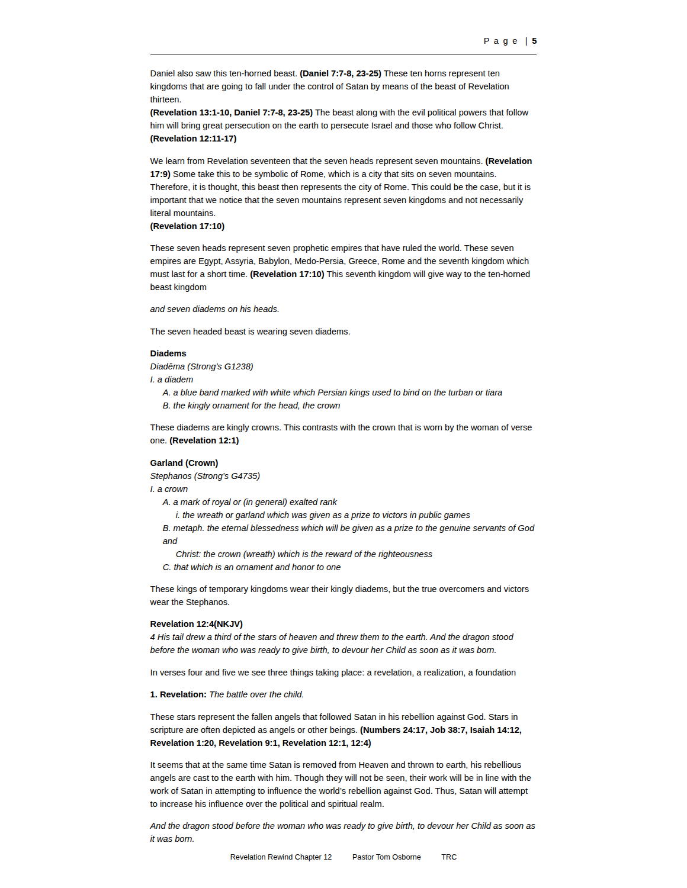P a g e | 5
Daniel also saw this ten-horned beast. (Daniel 7:7-8, 23-25) These ten horns represent ten kingdoms that are going to fall under the control of Satan by means of the beast of Revelation thirteen.
(Revelation 13:1-10, Daniel 7:7-8, 23-25) The beast along with the evil political powers that follow him will bring great persecution on the earth to persecute Israel and those who follow Christ.
(Revelation 12:11-17)
We learn from Revelation seventeen that the seven heads represent seven mountains. (Revelation 17:9) Some take this to be symbolic of Rome, which is a city that sits on seven mountains. Therefore, it is thought, this beast then represents the city of Rome. This could be the case, but it is important that we notice that the seven mountains represent seven kingdoms and not necessarily literal mountains.
(Revelation 17:10)
These seven heads represent seven prophetic empires that have ruled the world. These seven empires are Egypt, Assyria, Babylon, Medo-Persia, Greece, Rome and the seventh kingdom which must last for a short time. (Revelation 17:10) This seventh kingdom will give way to the ten-horned beast kingdom
and seven diadems on his heads.
The seven headed beast is wearing seven diadems.
Diadems
Diadēma (Strong’s G1238)
I. a diadem
A. a blue band marked with white which Persian kings used to bind on the turban or tiara
B. the kingly ornament for the head, the crown
These diadems are kingly crowns. This contrasts with the crown that is worn by the woman of verse one. (Revelation 12:1)
Garland (Crown)
Stephanos (Strong’s G4735)
I. a crown
A. a mark of royal or (in general) exalted rank
i. the wreath or garland which was given as a prize to victors in public games
B. metaph. the eternal blessedness which will be given as a prize to the genuine servants of God and
Christ: the crown (wreath) which is the reward of the righteousness
C. that which is an ornament and honor to one
These kings of temporary kingdoms wear their kingly diadems, but the true overcomers and victors wear the Stephanos.
Revelation 12:4(NKJV)
4 His tail drew a third of the stars of heaven and threw them to the earth. And the dragon stood before the woman who was ready to give birth, to devour her Child as soon as it was born.
In verses four and five we see three things taking place: a revelation, a realization, a foundation
1. Revelation: The battle over the child.
These stars represent the fallen angels that followed Satan in his rebellion against God. Stars in scripture are often depicted as angels or other beings. (Numbers 24:17, Job 38:7, Isaiah 14:12, Revelation 1:20, Revelation 9:1, Revelation 12:1, 12:4)
It seems that at the same time Satan is removed from Heaven and thrown to earth, his rebellious angels are cast to the earth with him. Though they will not be seen, their work will be in line with the work of Satan in attempting to influence the world’s rebellion against God. Thus, Satan will attempt to increase his influence over the political and spiritual realm.
And the dragon stood before the woman who was ready to give birth, to devour her Child as soon as it was born.
Revelation Rewind Chapter 12 Pastor Tom Osborne TRC